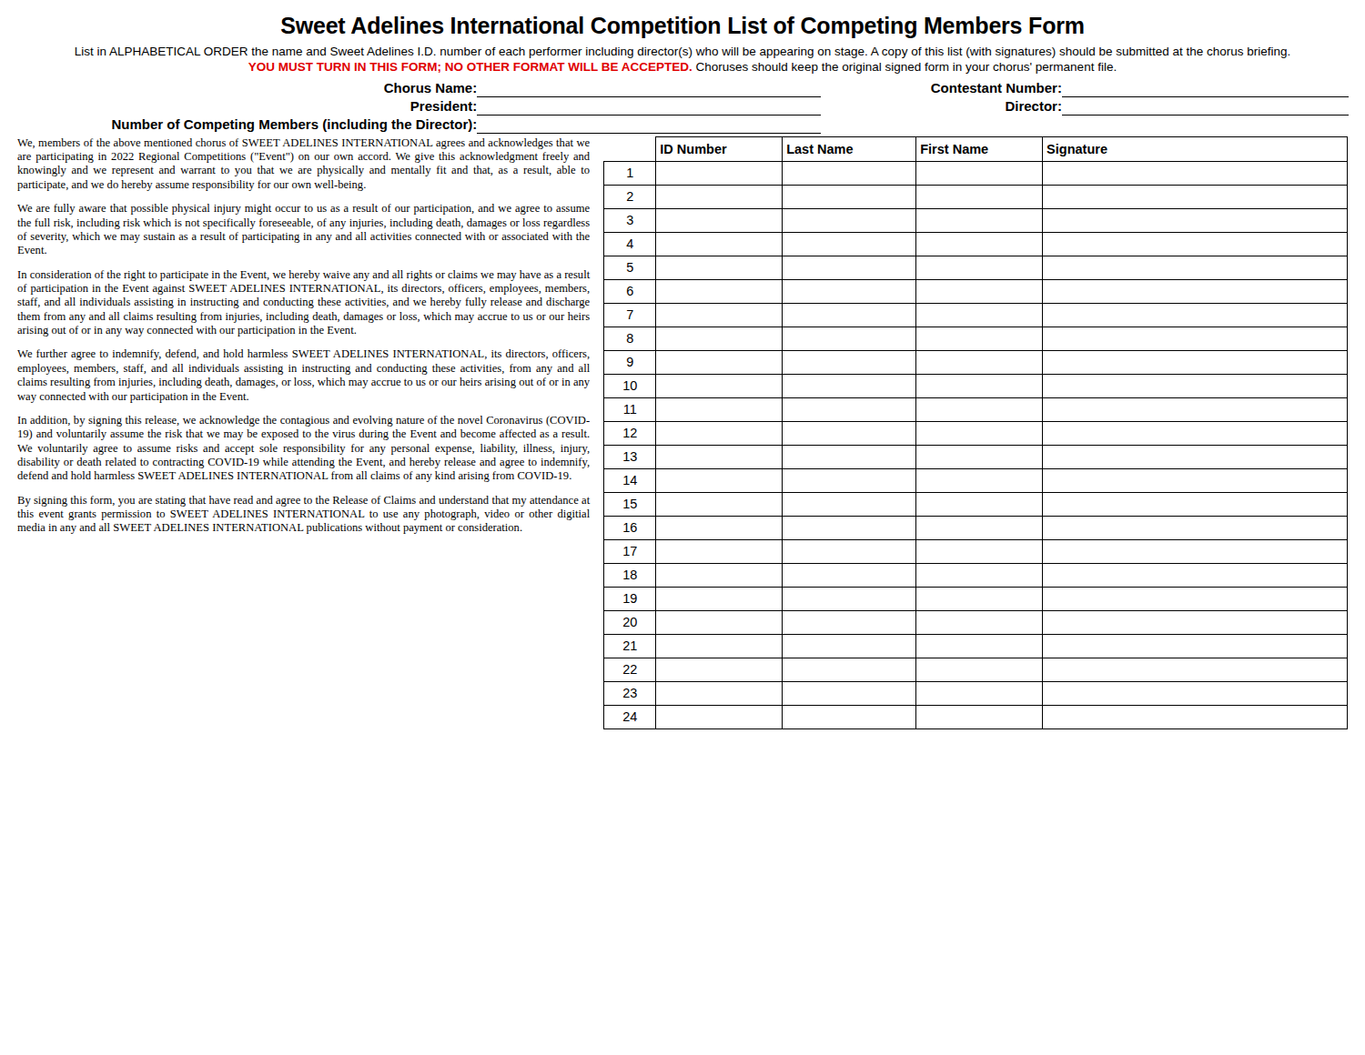Sweet Adelines International Competition List of Competing Members Form
List in ALPHABETICAL ORDER the name and Sweet Adelines I.D. number of each performer including director(s) who will be appearing on stage. A copy of this list (with signatures) should be submitted at the chorus briefing. YOU MUST TURN IN THIS FORM; NO OTHER FORMAT WILL BE ACCEPTED. Choruses should keep the original signed form in your chorus' permanent file.
| Chorus Name: | | | Contestant Number: | |
| President: | | | Director: | |
| Number of Competing Members (including the Director): | | |
| We, members of the above mentioned chorus of SWEET ADELINES INTERNATIONAL agrees and acknowledges that we are participating in 2022 Regional Competitions ("Event") on our own accord. We give this acknowledgment freely and knowingly and we represent and warrant to you that we are physically and mentally fit and that, as a result, able to participate, and we do hereby assume responsibility for our own well-being. We are fully aware that possible physical injury might occur to us as a result of our participation, and we agree to assume the full risk, including risk which is not specifically foreseeable, of any injuries, including death, damages or loss regardless of severity, which we may sustain as a result of participating in any and all activities connected with or associated with the Event. In consideration of the right to participate in the Event, we hereby waive any and all rights or claims we may have as a result of participation in the Event against SWEET ADELINES INTERNATIONAL, its directors, officers, employees, members, staff, and all individuals assisting in instructing and conducting these activities, and we hereby fully release and discharge them from any and all claims resulting from injuries, including death, damages or loss, which may accrue to us or our heirs arising out of or in any way connected with our participation in the Event. We further agree to indemnify, defend, and hold harmless SWEET ADELINES INTERNATIONAL, its directors, officers, employees, members, staff, and all individuals assisting in instructing and conducting these activities, from any and all claims resulting from injuries, including death, damages, or loss, which may accrue to us or our heirs arising out of or in any way connected with our participation in the Event. In addition, by signing this release, we acknowledge the contagious and evolving nature of the novel Coronavirus (COVID-19) and voluntarily assume the risk that we may be exposed to the virus during the Event and become affected as a result. We voluntarily agree to assume risks and accept sole responsibility for any personal expense, liability, illness, injury, disability or death related to contracting COVID-19 while attending the Event, and hereby release and agree to indemnify, defend and hold harmless SWEET ADELINES INTERNATIONAL from all claims of any kind arising from COVID-19. By signing this form, you are stating that have read and agree to the Release of Claims and understand that my attendance at this event grants permission to SWEET ADELINES INTERNATIONAL to use any photograph, video or other digitial media in any and all SWEET ADELINES INTERNATIONAL publications without payment or consideration. | / / ID Number / Last Name / First Name / Signature / / --- / --- / --- / --- / --- / / 1 / / / / / / 2 / / / / / / 3 / / / / / / 4 / / / / / / 5 / / / / / / 6 / / / / / / 7 / / / / / / 8 / / / / / / 9 / / / / / / 10 / / / / / / 11 / / / / / / 12 / / / / / / 13 / / / / / / 14 / / / / / / 15 / / / / / / 16 / / / / / / 17 / / / / / / 18 / / / / / / 19 / / / / / / 20 / / / / / / 21 / / / / / / 22 / / / / / / 23 / / / / / / 24 / / / / / |